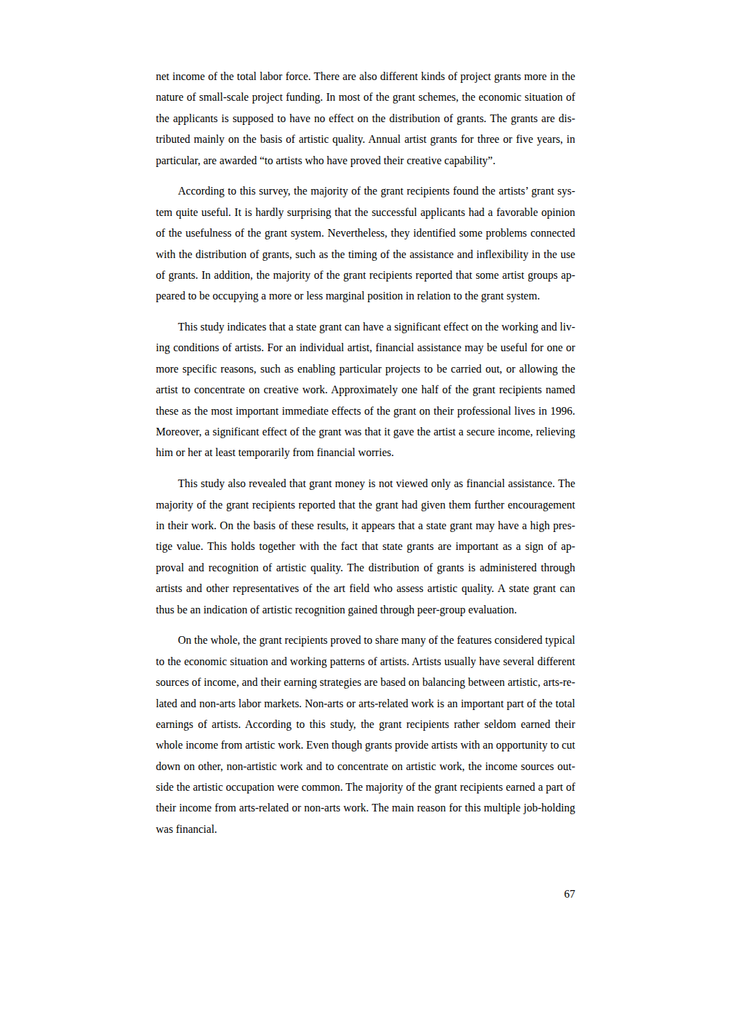net income of the total labor force. There are also different kinds of project grants more in the nature of small-scale project funding. In most of the grant schemes, the economic situation of the applicants is supposed to have no effect on the distribution of grants. The grants are distributed mainly on the basis of artistic quality. Annual artist grants for three or five years, in particular, are awarded “to artists who have proved their creative capability”.
According to this survey, the majority of the grant recipients found the artists’ grant system quite useful. It is hardly surprising that the successful applicants had a favorable opinion of the usefulness of the grant system. Nevertheless, they identified some problems connected with the distribution of grants, such as the timing of the assistance and inflexibility in the use of grants. In addition, the majority of the grant recipients reported that some artist groups appeared to be occupying a more or less marginal position in relation to the grant system.
This study indicates that a state grant can have a significant effect on the working and living conditions of artists. For an individual artist, financial assistance may be useful for one or more specific reasons, such as enabling particular projects to be carried out, or allowing the artist to concentrate on creative work. Approximately one half of the grant recipients named these as the most important immediate effects of the grant on their professional lives in 1996. Moreover, a significant effect of the grant was that it gave the artist a secure income, relieving him or her at least temporarily from financial worries.
This study also revealed that grant money is not viewed only as financial assistance. The majority of the grant recipients reported that the grant had given them further encouragement in their work. On the basis of these results, it appears that a state grant may have a high prestige value. This holds together with the fact that state grants are important as a sign of approval and recognition of artistic quality. The distribution of grants is administered through artists and other representatives of the art field who assess artistic quality. A state grant can thus be an indication of artistic recognition gained through peer-group evaluation.
On the whole, the grant recipients proved to share many of the features considered typical to the economic situation and working patterns of artists. Artists usually have several different sources of income, and their earning strategies are based on balancing between artistic, arts-related and non-arts labor markets. Non-arts or arts-related work is an important part of the total earnings of artists. According to this study, the grant recipients rather seldom earned their whole income from artistic work. Even though grants provide artists with an opportunity to cut down on other, non-artistic work and to concentrate on artistic work, the income sources outside the artistic occupation were common. The majority of the grant recipients earned a part of their income from arts-related or non-arts work. The main reason for this multiple job-holding was financial.
67